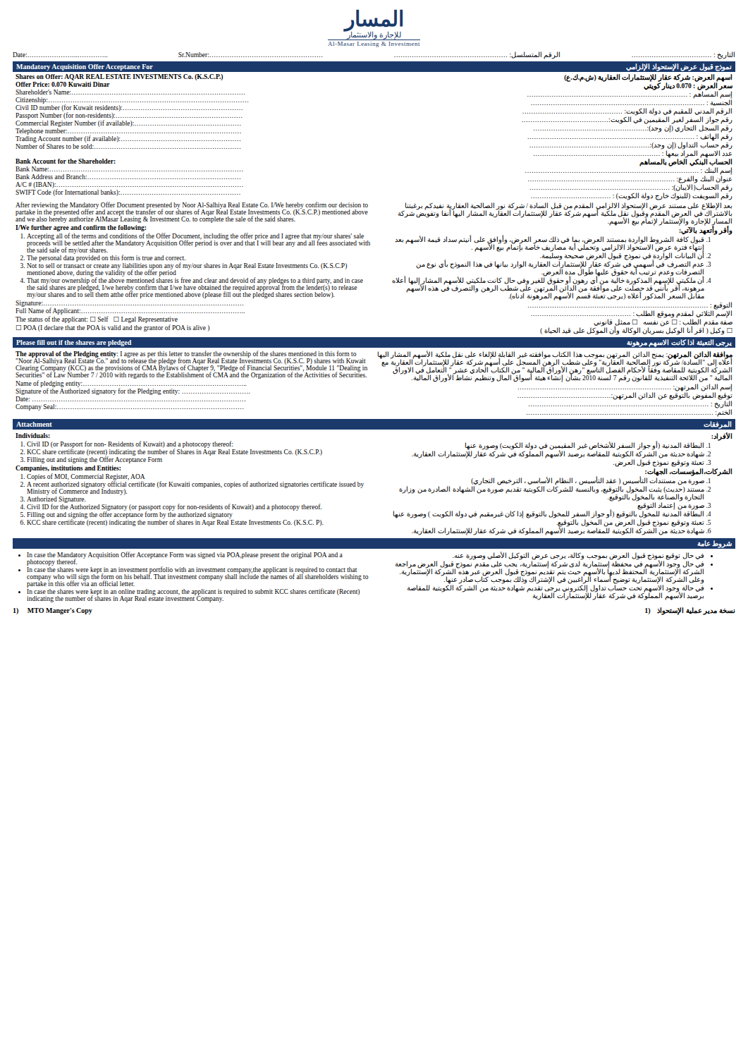المسار
للإجارة والاستثمار
Al-Masar Leasing & Investment
Date:…………………..…………..
Sr.Number:……………………………………………
الرقم المتسلسل: ……………………………………………
التاريخ : ………………………………
Mandatory Acquisition Offer Acceptance For نموذج قبول عرض الإستحواذ الإلزامي
| Shares on Offer: AQAR REAL ESTATE INVESTMENTS Co. (K.S.C.P.) Offer Price: 0.070 Kuwaiti Dinar Shareholder's Name:…………………………………………………………………… Citizenship:……………………………………………………………………………… Civil ID number (for Kuwait residents):……………………………………………… Passport Number (for non-residents):………………………………………………… Commercial Register Number (if available):………………………………………… Telephone number:…………………………………………………………………… Trading Account number (if available):……………………………………………… Number of Shares to be sold:………………………………………………………… | اسهم العرض: شركة عقار للإستثمارات العقارية (ش.م.ك.ع) سعر العرض : 0.070 دينار كويتي إسم المساهم : ……………………………………………………………… الجنسية : …………………………………………………………………… الرقم المدني للمقيم في دولة الكويت: ……………………………………… رقم جواز السفر لغير المقيمين في الكويت:………………………………… رقم السجل التجاري (إن وجد):…………………………………………… رقم الهاتف : ………………………………………………………………… رقم حساب التداول (إن وجد):……………………………………………… عدد الاسهم المراد بيعها : ………………………………………………… |
| Bank Account for the Shareholder: Bank Name:…………………………………………………………………………… Bank Address and Branch:…………………………………………………………… A/C # (IBAN):………………………………………………………………………… SWIFT Code (for International banks):……………………………………………… | الحساب البنكي الخاص بالمساهم إسم البنك : …………………………………………………………………… عنوان البنك والفرع: ………………………………………………………… رقم الحساب(الايبان): ……………………………………………………… رقم السويفت (للبنوك خارج دولة الكويت) : ……………………………… |
| After reviewing the Mandatory Offer Document presented by Noor Al-Salhiya Real Estate Co. I/We hereby confirm our decision to partake in the presented offer and accept the transfer of our shares of Aqar Real Estate Investments Co. (K.S.C.P.) mentioned above and we also hereby authorize AlMasar Leasing & Investment Co. to complete the sale of the said shares. I/We further agree and confirm the following: Accepting all of the terms and conditions of the Offer Document, including the offer price and I agree that my/our shares' sale proceeds will be settled after the Mandatory Acquisition Offer period is over and that I will bear any and all fees associated with the said sale of my/our shares. The personal data provided on this form is true and correct. Not to sell or transact or create any liabilities upon any of my/our shares in Aqar Real Estate Investments Co. (K.S.C.P) mentioned above, during the validity of the offer period That my/our ownership of the above mentioned shares is free and clear and devoid of any pledges to a third party, and in case the said shares are pledged, I/we hereby confirm that I/we have obtained the required approval from the lender(s) to release my/our shares and to sell them atthe offer price mentioned above (please fill out the pledged shares section below). Signature:……………………………………………………………………………… Full Name of Applicant:……………………………………………………………….. The status of the applicant: ☐ Self ☐ Legal Representative ☐ POA (I declare that the POA is valid and the grantor of POA is alive ) | بعد الإطلاع على مستند عرض الإستحواذ الالزامي المقدم من قبل السادة / شركة نور الصالحية العقارية نفيدكم برغبتنا بالاشتراك في العرض المقدم وقبول نقل ملكية أسهم شركة عقار للإستثمارات العقارية المشار اليها أنفا وتفويض شركة المسار للإجارة والإستثمار لإتمام بيع الأسهم. وأقر وأتعهد بالآتي: قبول كافة الشروط الواردة بمستند العرض، بما في ذلك سعر العرض، وأوافق على أنيتم سداد قيمة الأسهم بعد إنتهاء فترة عرض الاستحواذ الالزامي وتحملي أية مصاريف خاصة بإتمام بيع الأسهم . أن البيانات الواردة في نموذج قبول العرض صحيحة وسليمة. عدم التصرف في أسهمي في شركة عقار للإستثمارات العقارية الوارد بيانها في هذا النموذج بأي نوع من التصرفات وعدم ترتيب أية حقوق عليها طوال مدة العرض. أن ملكيتي للإسهم المذكورة خالية من أي رهون أو حقوق للغير وفي حال كانت ملكيتي للأسهم المشار إليها أعلاه مرهونة، أقر بأنني قد حصلت على موافقة من الدائن المرتهن على شطب الرهن والتصرف في هذه الأسهم مقابل السعر المذكور أعلاه (يرجى تعبئة قسم الأسهم المرهونة ادناه). التوقيع : ……………………………………………………………………… الإسم الثلاثي لمقدم وموقع الطلب : ……………………………………… صفة مقدم الطلب : ☐ عن نفسه ☐ ممثل قانوني ☐ وكيل ( اقر أنا الوكيل بسريان الوكالة وأن الموكل على قيد الحياة ) |
Please fill out if the shares are pledged يرجى التعبئة اذا كانت الاسهم مرهونة
| The approval of the Pledging entity : I agree as per this letter to transfer the ownership of the shares mentioned in this form to "Noor Al-Salhiya Real Estate Co." and to release the pledge from Aqar Real Estate Investments Co. (K.S.C. P) shares with Kuwait Clearing Company (KCC) as the provisions of CMA Bylaws of Chapter 9, "Pledge of Financial Securities", Module 11 "Dealing in Securities" of Law Number 7 / 2010 with regards to the Establishment of CMA and the Organization of the Activities of Securities. Name of pledging entity:……………………………………………………………….. Signature of the Authorized signatory for the Pledging entity: …………………………. Date: …………………………………………………………………………………… Company Seal:………………………………………………………………………… | موافقة الدائن المرتهن : يمنح الدائن المرتهن بموجب هذا الكتاب موافقته غير القابلة للإلغاء على نقل ملكية الأسهم المشار اليها أعلاه إلى "السادة/ شركة نور الصالحية العقارية" وعلى شطب الرهن المسجل على أسهم شركة عقار للإستثمارات العقارية مع الشركة الكويتية للمقاصة وفقاً لأحكام الفصل التاسع "رهن الأوراق المالية " من الكتاب الحادي عشر " التعامل في الاوراق المالية " من اللائحة التنفيذية للقانون رقم 7 لسنة 2010 بشأن إنشاء هيئة أسواق المال وتنظيم نشاط الأوراق المالية. إسم الدائن المرتهن: …………………………………………………………… توقيع المفوض بالتوقيع عن الدائن المرتهن:…………………………………… التاريخ : ……………………………………………………………………… الختم: ………………………………………………………………………… |
Attachment المرفقات
| Individuals: Civil ID (or Passport for non- Residents of Kuwait) and a photocopy thereof: KCC share certificate (recent) indicating the number of Shares in Aqar Real Estate Investments Co. (K.S.C.P.) Filling out and signing the Offer Acceptance Form Companies, institutions and Entities: Copies of MOI, Commercial Register, AOA A recent authorized signatory official certificate (for Kuwaiti companies, copies of authorized signatories certificate issued by Ministry of Commerce and Industry). Authorized Signature. Civil ID for the Authorized Signatory (or passport copy for non-residents of Kuwait) and a photocopy thereof. Filling out and signing the offer acceptance form by the authorized signatory KCC share certificate (recent) indicating the number of shares in Aqar Real Estate Investments Co. (K.S.C. P). | الأفراد: البطاقة المدنية (أو جواز السفر للأشخاص غير المقيمين في دولة الكويت) وصورة عنها شهادة حديثة من الشركة الكويتية للمقاصة برصيد الأسهم المملوكة في شركة عقار للإستثمارات العقارية. تعبئة وتوقيع نموذج قبول العرض. الشركات،المؤسسات، الجهات: صورة من مستندات التأسيس ( عقد التأسيس ، النظام الأساسي ، الترخيص التجاري) مستند (حديث) يثبت المخول بالتوقيع، وبالنسبة للشركات الكويتية تقديم صورة من الشهادة الصادرة من وزارة التجارة والصناعة بالمخول بالتوقيع. صورة من إعتماد التوقيع البطاقة المدنية للمخول بالتوقيع (أو جواز السفر للمخول بالتوقيع إذا كان غيرمقيم في دولة الكويت ) وصورة عنها تعبئة وتوقيع نموذج قبول العرض من المخول بالتوقيع. شهادة حديثة من الشركة الكويتية للمقاصة برصيد الأسهم المملوكة في شركة عقار للإستثمارات العقارية. |
شروط عامة
| In case the Mandatory Acquisition Offer Acceptance Form was signed via POA,please present the original POA and a photocopy thereof. In case the shares were kept in an investment portfolio with an investment company,the applicant is required to contact that company who will sign the form on his behalf. That investment company shall include the names of all shareholders wishing to partake in this offer via an official letter. In case the shares were kept in an online trading account, the applicant is required to submit KCC shares certificate (Recent) indicating the number of shares in Aqar Real estate investment Company. | في حال توقيع نموذج قبول العرض بموجب وكالة، يرجى عرض التوكيل الأصلي وصورة عنه. في حال وجود الأسهم في محفظة إستثمارية لدى شركة إستثمارية، يجب على مقدم نموذج قبول العرض مراجعة الشركة الإستثمارية المحتفظ لديها بالأسهم حيث يتم تقديم نموذج قبول العرض عبر هذه الشركة الإستثمارية. وعلى الشركة الإستثمارية توضيح أسماء الراغبين في الإشتراك وذلك بموجب كتاب صادر عنها. في حالة وجود الاسهم تحت حساب تداول إلكتروني يرجى تقديم شهادة حديثة من الشركة الكويتية للمقاصة برصيد الأسهم المملوكة في شركة عقار للإستثمارات العقارية |
1) MTO Manger's Copy نسخة مدير عملية الإستحواذ (1